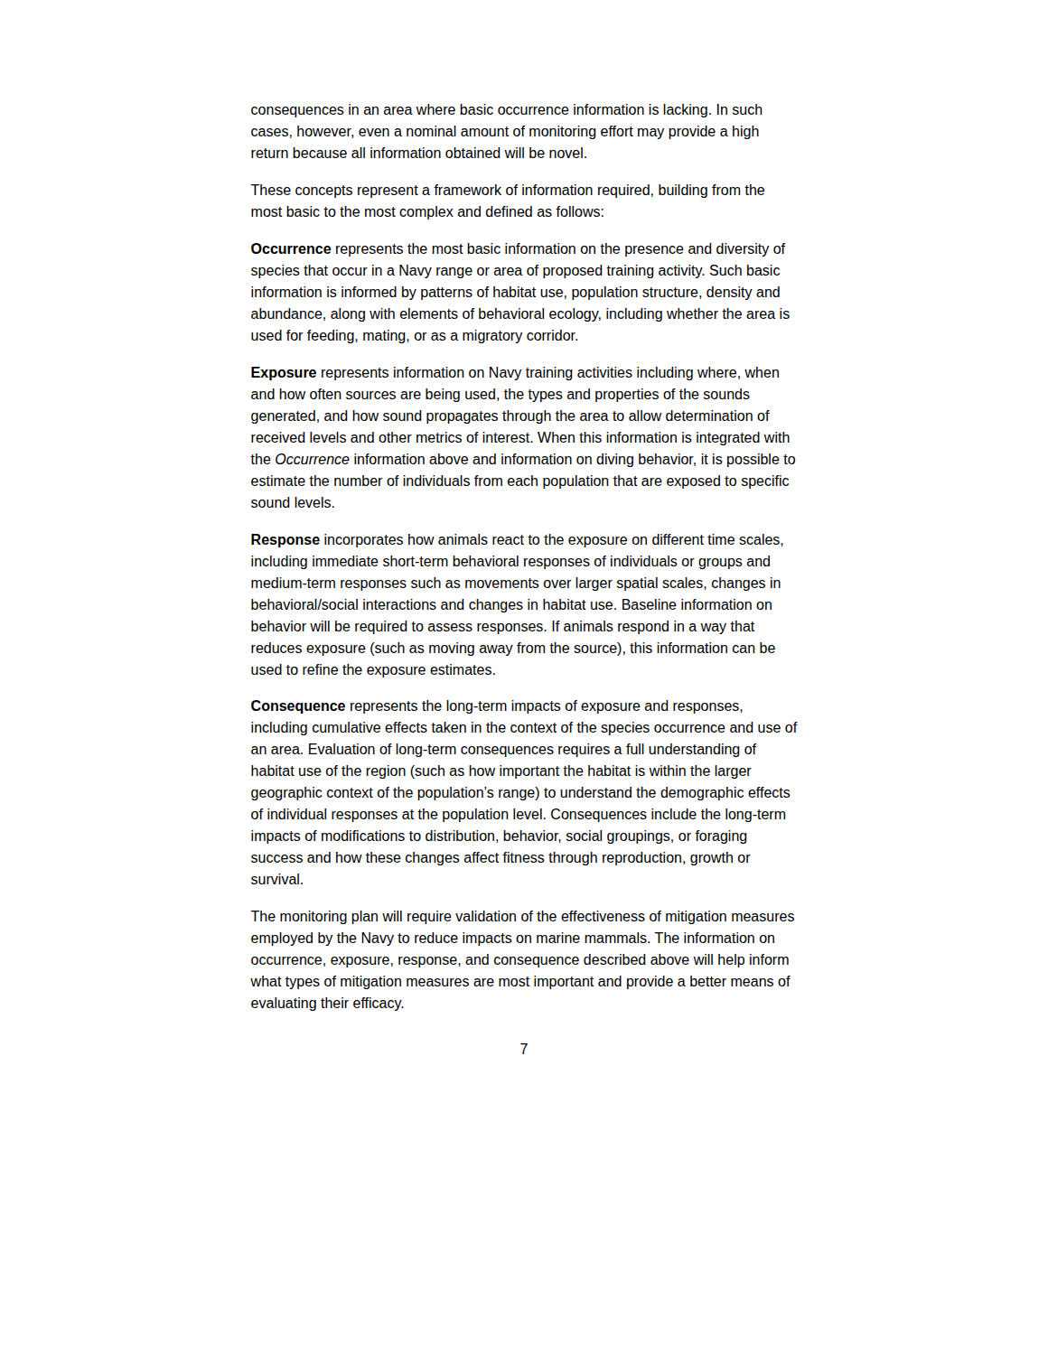consequences in an area where basic occurrence information is lacking. In such cases, however, even a nominal amount of monitoring effort may provide a high return because all information obtained will be novel.
These concepts represent a framework of information required, building from the most basic to the most complex and defined as follows:
Occurrence represents the most basic information on the presence and diversity of species that occur in a Navy range or area of proposed training activity. Such basic information is informed by patterns of habitat use, population structure, density and abundance, along with elements of behavioral ecology, including whether the area is used for feeding, mating, or as a migratory corridor.
Exposure represents information on Navy training activities including where, when and how often sources are being used, the types and properties of the sounds generated, and how sound propagates through the area to allow determination of received levels and other metrics of interest. When this information is integrated with the Occurrence information above and information on diving behavior, it is possible to estimate the number of individuals from each population that are exposed to specific sound levels.
Response incorporates how animals react to the exposure on different time scales, including immediate short-term behavioral responses of individuals or groups and medium-term responses such as movements over larger spatial scales, changes in behavioral/social interactions and changes in habitat use. Baseline information on behavior will be required to assess responses. If animals respond in a way that reduces exposure (such as moving away from the source), this information can be used to refine the exposure estimates.
Consequence represents the long-term impacts of exposure and responses, including cumulative effects taken in the context of the species occurrence and use of an area. Evaluation of long-term consequences requires a full understanding of habitat use of the region (such as how important the habitat is within the larger geographic context of the population’s range) to understand the demographic effects of individual responses at the population level. Consequences include the long-term impacts of modifications to distribution, behavior, social groupings, or foraging success and how these changes affect fitness through reproduction, growth or survival.
The monitoring plan will require validation of the effectiveness of mitigation measures employed by the Navy to reduce impacts on marine mammals. The information on occurrence, exposure, response, and consequence described above will help inform what types of mitigation measures are most important and provide a better means of evaluating their efficacy.
7